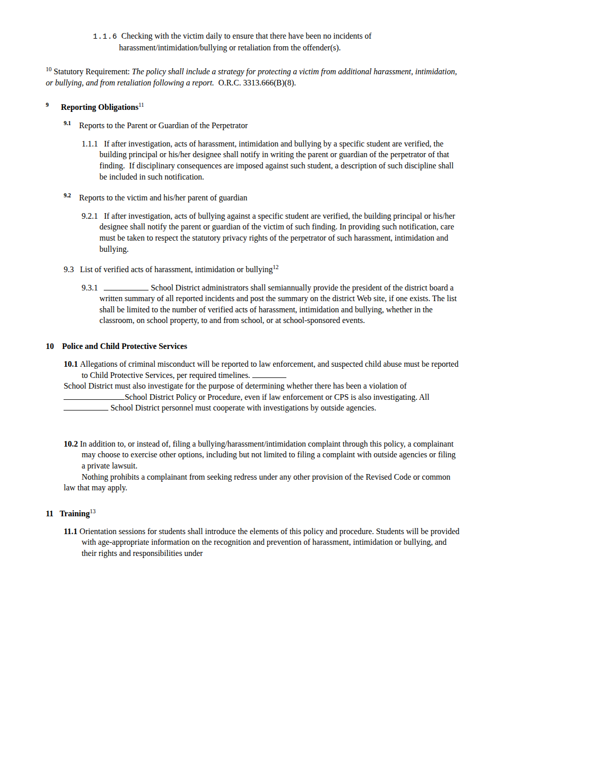1.1.6 Checking with the victim daily to ensure that there have been no incidents of harassment/intimidation/bullying or retaliation from the offender(s).
10 Statutory Requirement: The policy shall include a strategy for protecting a victim from additional harassment, intimidation, or bullying, and from retaliation following a report. O.R.C. 3313.666(B)(8).
9 Reporting Obligations11
9.1 Reports to the Parent or Guardian of the Perpetrator
1.1.1 If after investigation, acts of harassment, intimidation and bullying by a specific student are verified, the building principal or his/her designee shall notify in writing the parent or guardian of the perpetrator of that finding. If disciplinary consequences are imposed against such student, a description of such discipline shall be included in such notification.
9.2 Reports to the victim and his/her parent of guardian
9.2.1 If after investigation, acts of bullying against a specific student are verified, the building principal or his/her designee shall notify the parent or guardian of the victim of such finding. In providing such notification, care must be taken to respect the statutory privacy rights of the perpetrator of such harassment, intimidation and bullying.
9.3 List of verified acts of harassment, intimidation or bullying12
9.3.1 School District administrators shall semiannually provide the president of the district board a written summary of all reported incidents and post the summary on the district Web site, if one exists. The list shall be limited to the number of verified acts of harassment, intimidation and bullying, whether in the classroom, on school property, to and from school, or at school-sponsored events.
10 Police and Child Protective Services
10.1 Allegations of criminal misconduct will be reported to law enforcement, and suspected child abuse must be reported to Child Protective Services, per required timelines.
School District must also investigate for the purpose of determining whether there has been a violation of School District Policy or Procedure, even if law enforcement or CPS is also investigating. All School District personnel must cooperate with investigations by outside agencies.
10.2 In addition to, or instead of, filing a bullying/harassment/intimidation complaint through this policy, a complainant may choose to exercise other options, including but not limited to filing a complaint with outside agencies or filing a private lawsuit.
Nothing prohibits a complainant from seeking redress under any other provision of the Revised Code or common law that may apply.
11 Training13
11.1 Orientation sessions for students shall introduce the elements of this policy and procedure. Students will be provided with age-appropriate information on the recognition and prevention of harassment, intimidation or bullying, and their rights and responsibilities under